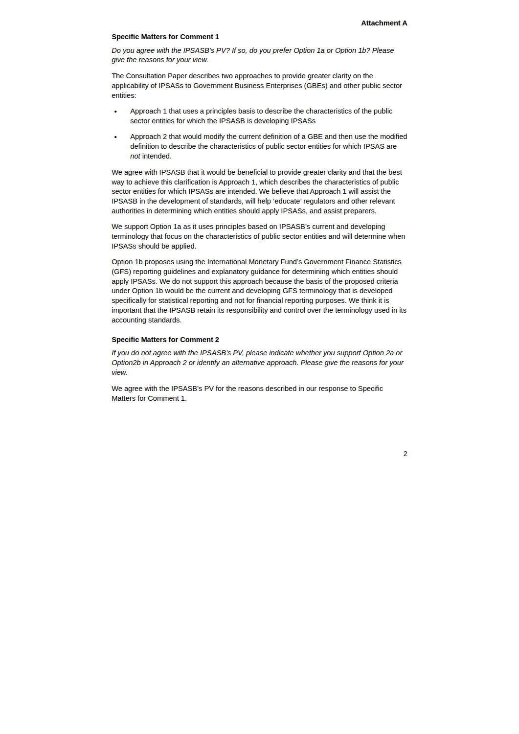Attachment A
Specific Matters for Comment 1
Do you agree with the IPSASB’s PV? If so, do you prefer Option 1a or Option 1b? Please give the reasons for your view.
The Consultation Paper describes two approaches to provide greater clarity on the applicability of IPSASs to Government Business Enterprises (GBEs) and other public sector entities:
Approach 1 that uses a principles basis to describe the characteristics of the public sector entities for which the IPSASB is developing IPSASs
Approach 2 that would modify the current definition of a GBE and then use the modified definition to describe the characteristics of public sector entities for which IPSAS are not intended.
We agree with IPSASB that it would be beneficial to provide greater clarity and that the best way to achieve this clarification is Approach 1, which describes the characteristics of public sector entities for which IPSASs are intended. We believe that Approach 1 will assist the IPSASB in the development of standards, will help ‘educate’ regulators and other relevant authorities in determining which entities should apply IPSASs, and assist preparers.
We support Option 1a as it uses principles based on IPSASB’s current and developing terminology that focus on the characteristics of public sector entities and will determine when IPSASs should be applied.
Option 1b proposes using the International Monetary Fund’s Government Finance Statistics (GFS) reporting guidelines and explanatory guidance for determining which entities should apply IPSASs. We do not support this approach because the basis of the proposed criteria under Option 1b would be the current and developing GFS terminology that is developed specifically for statistical reporting and not for financial reporting purposes. We think it is important that the IPSASB retain its responsibility and control over the terminology used in its accounting standards.
Specific Matters for Comment 2
If you do not agree with the IPSASB’s PV, please indicate whether you support Option 2a or Option2b in Approach 2 or identify an alternative approach. Please give the reasons for your view.
We agree with the IPSASB’s PV for the reasons described in our response to Specific Matters for Comment 1.
2